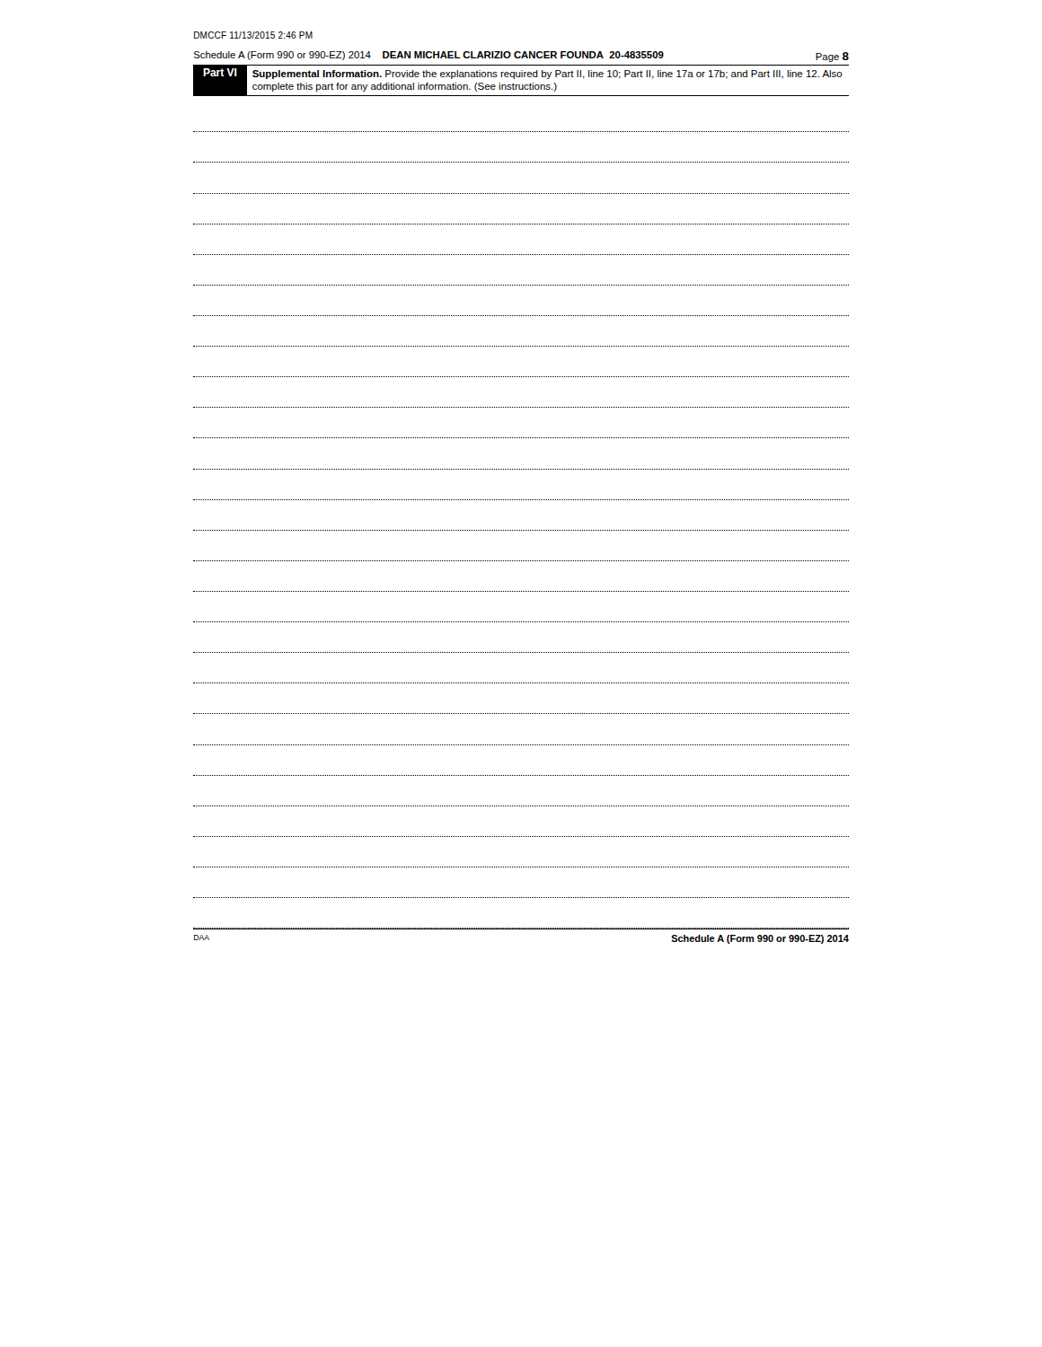DMCCF 11/13/2015 2:46 PM
| Schedule A (Form 990 or 990-EZ) 2014 DEAN MICHAEL CLARIZIO CANCER FOUNDA 20-4835509 | Page 8 |
| Part VI | Supplemental Information. Provide the explanations required by Part II, line 10; Part II, line 17a or 17b; and Part III, line 12. Also complete this part for any additional information. (See instructions.) |
DAA Schedule A (Form 990 or 990-EZ) 2014